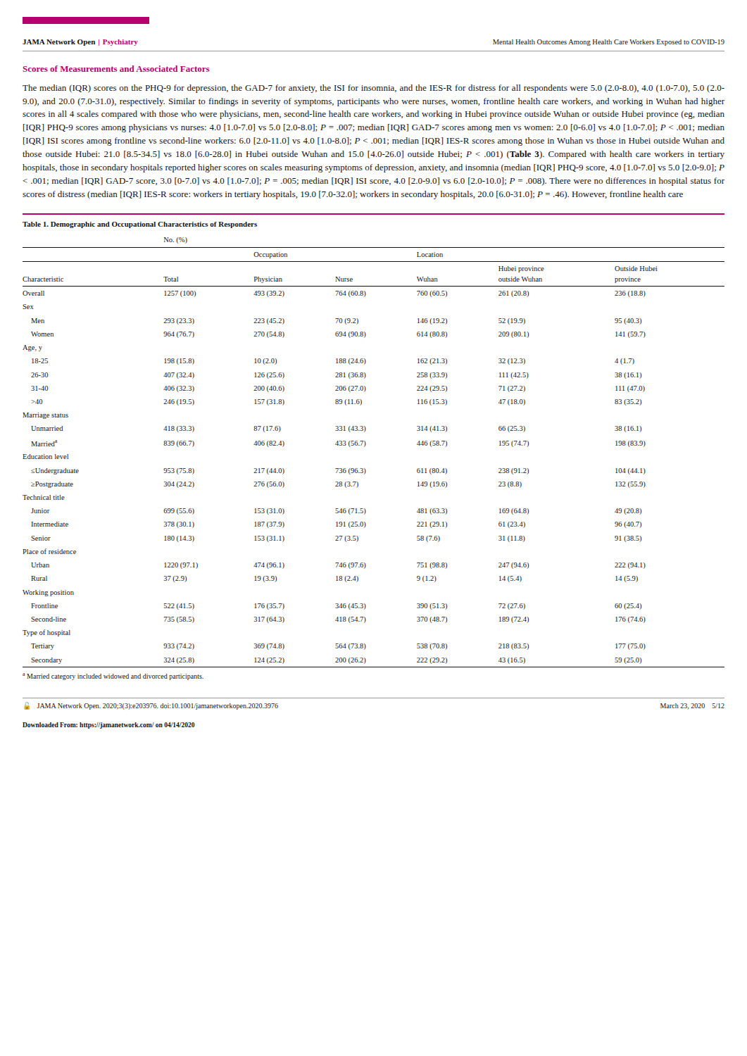JAMA Network Open|Psychiatry
Mental Health Outcomes Among Health Care Workers Exposed to COVID-19
Scores of Measurements and Associated Factors
The median (IQR) scores on the PHQ-9 for depression, the GAD-7 for anxiety, the ISI for insomnia, and the IES-R for distress for all respondents were 5.0 (2.0-8.0), 4.0 (1.0-7.0), 5.0 (2.0-9.0), and 20.0 (7.0-31.0), respectively. Similar to findings in severity of symptoms, participants who were nurses, women, frontline health care workers, and working in Wuhan had higher scores in all 4 scales compared with those who were physicians, men, second-line health care workers, and working in Hubei province outside Wuhan or outside Hubei province (eg, median [IQR] PHQ-9 scores among physicians vs nurses: 4.0 [1.0-7.0] vs 5.0 [2.0-8.0]; P = .007; median [IQR] GAD-7 scores among men vs women: 2.0 [0-6.0] vs 4.0 [1.0-7.0]; P < .001; median [IQR] ISI scores among frontline vs second-line workers: 6.0 [2.0-11.0] vs 4.0 [1.0-8.0]; P < .001; median [IQR] IES-R scores among those in Wuhan vs those in Hubei outside Wuhan and those outside Hubei: 21.0 [8.5-34.5] vs 18.0 [6.0-28.0] in Hubei outside Wuhan and 15.0 [4.0-26.0] outside Hubei; P < .001) (Table 3). Compared with health care workers in tertiary hospitals, those in secondary hospitals reported higher scores on scales measuring symptoms of depression, anxiety, and insomnia (median [IQR] PHQ-9 score, 4.0 [1.0-7.0] vs 5.0 [2.0-9.0]; P < .001; median [IQR] GAD-7 score, 3.0 [0-7.0] vs 4.0 [1.0-7.0]; P = .005; median [IQR] ISI score, 4.0 [2.0-9.0] vs 6.0 [2.0-10.0]; P = .008). There were no differences in hospital status for scores of distress (median [IQR] IES-R score: workers in tertiary hospitals, 19.0 [7.0-32.0]; workers in secondary hospitals, 20.0 [6.0-31.0]; P = .46). However, frontline health care
Table 1. Demographic and Occupational Characteristics of Responders
| | No. (%) |
| --- | --- |
| | | Occupation | Location |
| Characteristic | Total | Physician | Nurse | Wuhan | Hubei province outside Wuhan | Outside Hubei province |
| Overall | 1257 (100) | 493 (39.2) | 764 (60.8) | 760 (60.5) | 261 (20.8) | 236 (18.8) |
| Sex | | | | | | |
| Men | 293 (23.3) | 223 (45.2) | 70 (9.2) | 146 (19.2) | 52 (19.9) | 95 (40.3) |
| Women | 964 (76.7) | 270 (54.8) | 694 (90.8) | 614 (80.8) | 209 (80.1) | 141 (59.7) |
| Age, y | | | | | | |
| 18-25 | 198 (15.8) | 10 (2.0) | 188 (24.6) | 162 (21.3) | 32 (12.3) | 4 (1.7) |
| 26-30 | 407 (32.4) | 126 (25.6) | 281 (36.8) | 258 (33.9) | 111 (42.5) | 38 (16.1) |
| 31-40 | 406 (32.3) | 200 (40.6) | 206 (27.0) | 224 (29.5) | 71 (27.2) | 111 (47.0) |
| >40 | 246 (19.5) | 157 (31.8) | 89 (11.6) | 116 (15.3) | 47 (18.0) | 83 (35.2) |
| Marriage status | | | | | | |
| Unmarried | 418 (33.3) | 87 (17.6) | 331 (43.3) | 314 (41.3) | 66 (25.3) | 38 (16.1) |
| Married a | 839 (66.7) | 406 (82.4) | 433 (56.7) | 446 (58.7) | 195 (74.7) | 198 (83.9) |
| Education level | | | | | | |
| ≤Undergraduate | 953 (75.8) | 217 (44.0) | 736 (96.3) | 611 (80.4) | 238 (91.2) | 104 (44.1) |
| ≥Postgraduate | 304 (24.2) | 276 (56.0) | 28 (3.7) | 149 (19.6) | 23 (8.8) | 132 (55.9) |
| Technical title | | | | | | |
| Junior | 699 (55.6) | 153 (31.0) | 546 (71.5) | 481 (63.3) | 169 (64.8) | 49 (20.8) |
| Intermediate | 378 (30.1) | 187 (37.9) | 191 (25.0) | 221 (29.1) | 61 (23.4) | 96 (40.7) |
| Senior | 180 (14.3) | 153 (31.1) | 27 (3.5) | 58 (7.6) | 31 (11.8) | 91 (38.5) |
| Place of residence | | | | | | |
| Urban | 1220 (97.1) | 474 (96.1) | 746 (97.6) | 751 (98.8) | 247 (94.6) | 222 (94.1) |
| Rural | 37 (2.9) | 19 (3.9) | 18 (2.4) | 9 (1.2) | 14 (5.4) | 14 (5.9) |
| Working position | | | | | | |
| Frontline | 522 (41.5) | 176 (35.7) | 346 (45.3) | 390 (51.3) | 72 (27.6) | 60 (25.4) |
| Second-line | 735 (58.5) | 317 (64.3) | 418 (54.7) | 370 (48.7) | 189 (72.4) | 176 (74.6) |
| Type of hospital | | | | | | |
| Tertiary | 933 (74.2) | 369 (74.8) | 564 (73.8) | 538 (70.8) | 218 (83.5) | 177 (75.0) |
| Secondary | 324 (25.8) | 124 (25.2) | 200 (26.2) | 222 (29.2) | 43 (16.5) | 59 (25.0) |
a Married category included widowed and divorced participants.
🔓 JAMA Network Open. 2020;3(3):e203976. doi:10.1001/jamanetworkopen.2020.3976
March 23, 2020 5/12
Downloaded From: https://jamanetwork.com/ on 04/14/2020